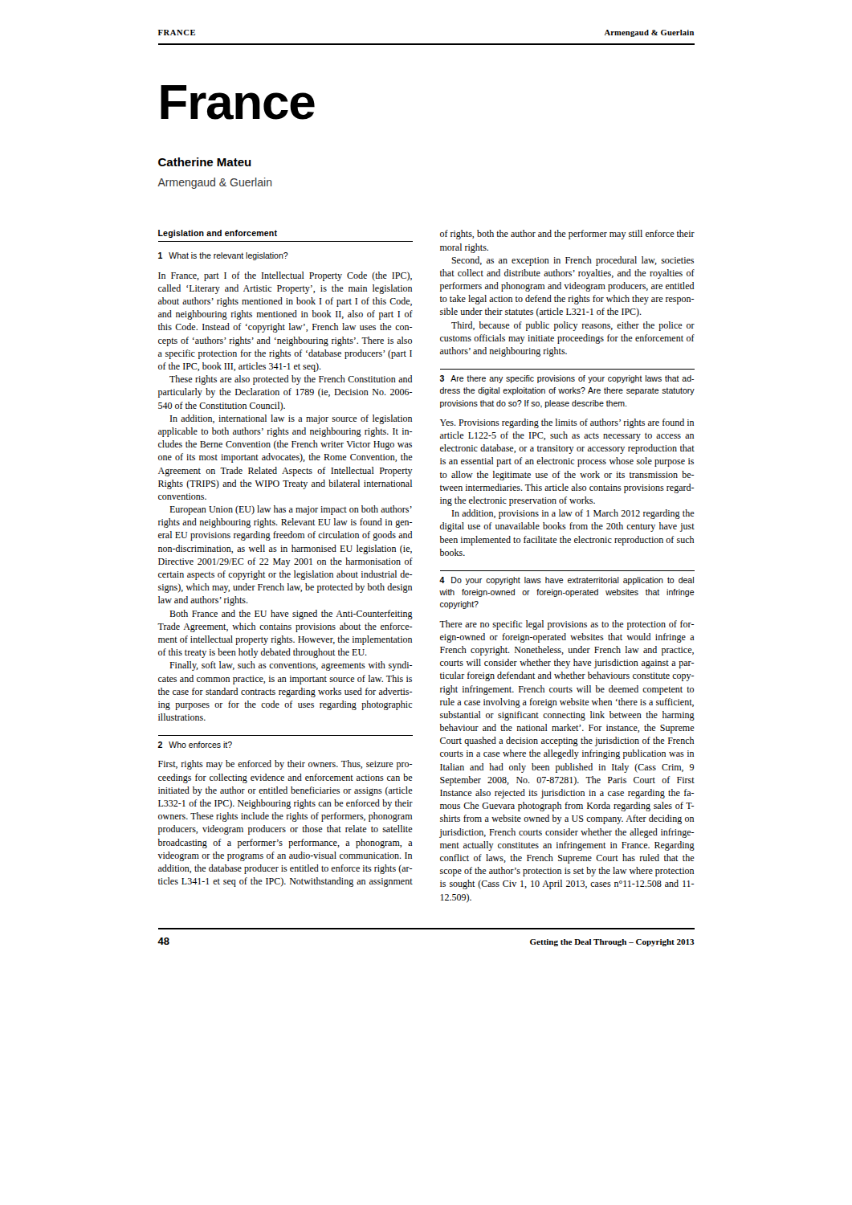France
Armengaud & Guerlain
France
Catherine Mateu
Armengaud & Guerlain
Legislation and enforcement
1 What is the relevant legislation?
In France, part I of the Intellectual Property Code (the IPC), called ‘Literary and Artistic Property’, is the main legislation about authors’ rights mentioned in book I of part I of this Code, and neighbouring rights mentioned in book II, also of part I of this Code. Instead of ‘copyright law’, French law uses the concepts of ‘authors’ rights’ and ‘neighbouring rights’. There is also a specific protection for the rights of ‘database producers’ (part I of the IPC, book III, articles 341-1 et seq).
These rights are also protected by the French Constitution and particularly by the Declaration of 1789 (ie, Decision No. 2006-540 of the Constitution Council).
In addition, international law is a major source of legislation applicable to both authors’ rights and neighbouring rights. It includes the Berne Convention (the French writer Victor Hugo was one of its most important advocates), the Rome Convention, the Agreement on Trade Related Aspects of Intellectual Property Rights (TRIPS) and the WIPO Treaty and bilateral international conventions.
European Union (EU) law has a major impact on both authors’ rights and neighbouring rights. Relevant EU law is found in general EU provisions regarding freedom of circulation of goods and non-discrimination, as well as in harmonised EU legislation (ie, Directive 2001/29/EC of 22 May 2001 on the harmonisation of certain aspects of copyright or the legislation about industrial designs), which may, under French law, be protected by both design law and authors’ rights.
Both France and the EU have signed the Anti-Counterfeiting Trade Agreement, which contains provisions about the enforcement of intellectual property rights. However, the implementation of this treaty is been hotly debated throughout the EU.
Finally, soft law, such as conventions, agreements with syndicates and common practice, is an important source of law. This is the case for standard contracts regarding works used for advertising purposes or for the code of uses regarding photographic illustrations.
2 Who enforces it?
First, rights may be enforced by their owners. Thus, seizure proceedings for collecting evidence and enforcement actions can be initiated by the author or entitled beneficiaries or assigns (article L332-1 of the IPC). Neighbouring rights can be enforced by their owners. These rights include the rights of performers, phonogram producers, videogram producers or those that relate to satellite broadcasting of a performer’s performance, a phonogram, a videogram or the programs of an audio-visual communication. In addition, the database producer is entitled to enforce its rights (articles L341-1 et seq of the IPC). Notwithstanding an assignment of rights, both the author and the performer may still enforce their moral rights.
Second, as an exception in French procedural law, societies that collect and distribute authors’ royalties, and the royalties of performers and phonogram and videogram producers, are entitled to take legal action to defend the rights for which they are responsible under their statutes (article L321-1 of the IPC).
Third, because of public policy reasons, either the police or customs officials may initiate proceedings for the enforcement of authors’ and neighbouring rights.
3 Are there any specific provisions of your copyright laws that address the digital exploitation of works? Are there separate statutory provisions that do so? If so, please describe them.
Yes. Provisions regarding the limits of authors’ rights are found in article L122-5 of the IPC, such as acts necessary to access an electronic database, or a transitory or accessory reproduction that is an essential part of an electronic process whose sole purpose is to allow the legitimate use of the work or its transmission between intermediaries. This article also contains provisions regarding the electronic preservation of works.
In addition, provisions in a law of 1 March 2012 regarding the digital use of unavailable books from the 20th century have just been implemented to facilitate the electronic reproduction of such books.
4 Do your copyright laws have extraterritorial application to deal with foreign-owned or foreign-operated websites that infringe copyright?
There are no specific legal provisions as to the protection of foreign-owned or foreign-operated websites that would infringe a French copyright. Nonetheless, under French law and practice, courts will consider whether they have jurisdiction against a particular foreign defendant and whether behaviours constitute copyright infringement. French courts will be deemed competent to rule a case involving a foreign website when ‘there is a sufficient, substantial or significant connecting link between the harming behaviour and the national market’. For instance, the Supreme Court quashed a decision accepting the jurisdiction of the French courts in a case where the allegedly infringing publication was in Italian and had only been published in Italy (Cass Crim, 9 September 2008, No. 07-87281). The Paris Court of First Instance also rejected its jurisdiction in a case regarding the famous Che Guevara photograph from Korda regarding sales of T-shirts from a website owned by a US company. After deciding on jurisdiction, French courts consider whether the alleged infringement actually constitutes an infringement in France. Regarding conflict of laws, the French Supreme Court has ruled that the scope of the author’s protection is set by the law where protection is sought (Cass Civ 1, 10 April 2013, cases n°11-12.508 and 11-12.509).
48
Getting the Deal Through – Copyright 2013